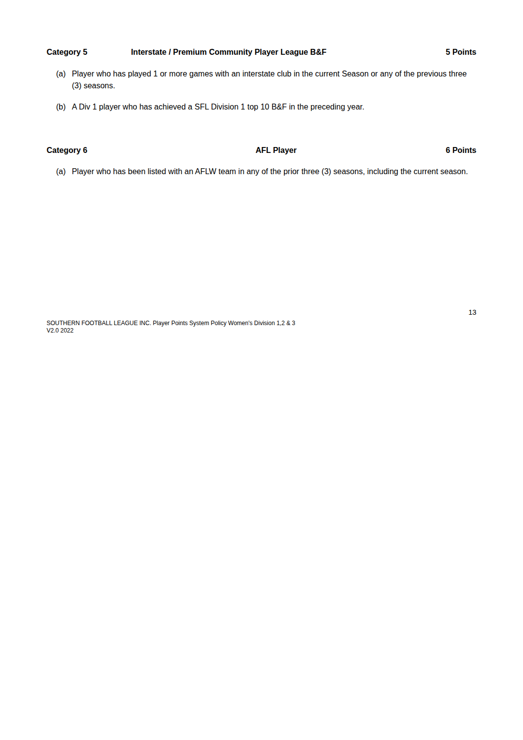Category 5 Interstate / Premium Community Player League B&F 5 Points
(a) Player who has played 1 or more games with an interstate club in the current Season or any of the previous three (3) seasons.
(b) A Div 1 player who has achieved a SFL Division 1 top 10 B&F in the preceding year.
Category 6 AFL Player 6 Points
(a) Player who has been listed with an AFLW team in any of the prior three (3) seasons, including the current season.
13
SOUTHERN FOOTBALL LEAGUE INC. Player Points System Policy Women's Division 1,2 & 3
V2.0 2022